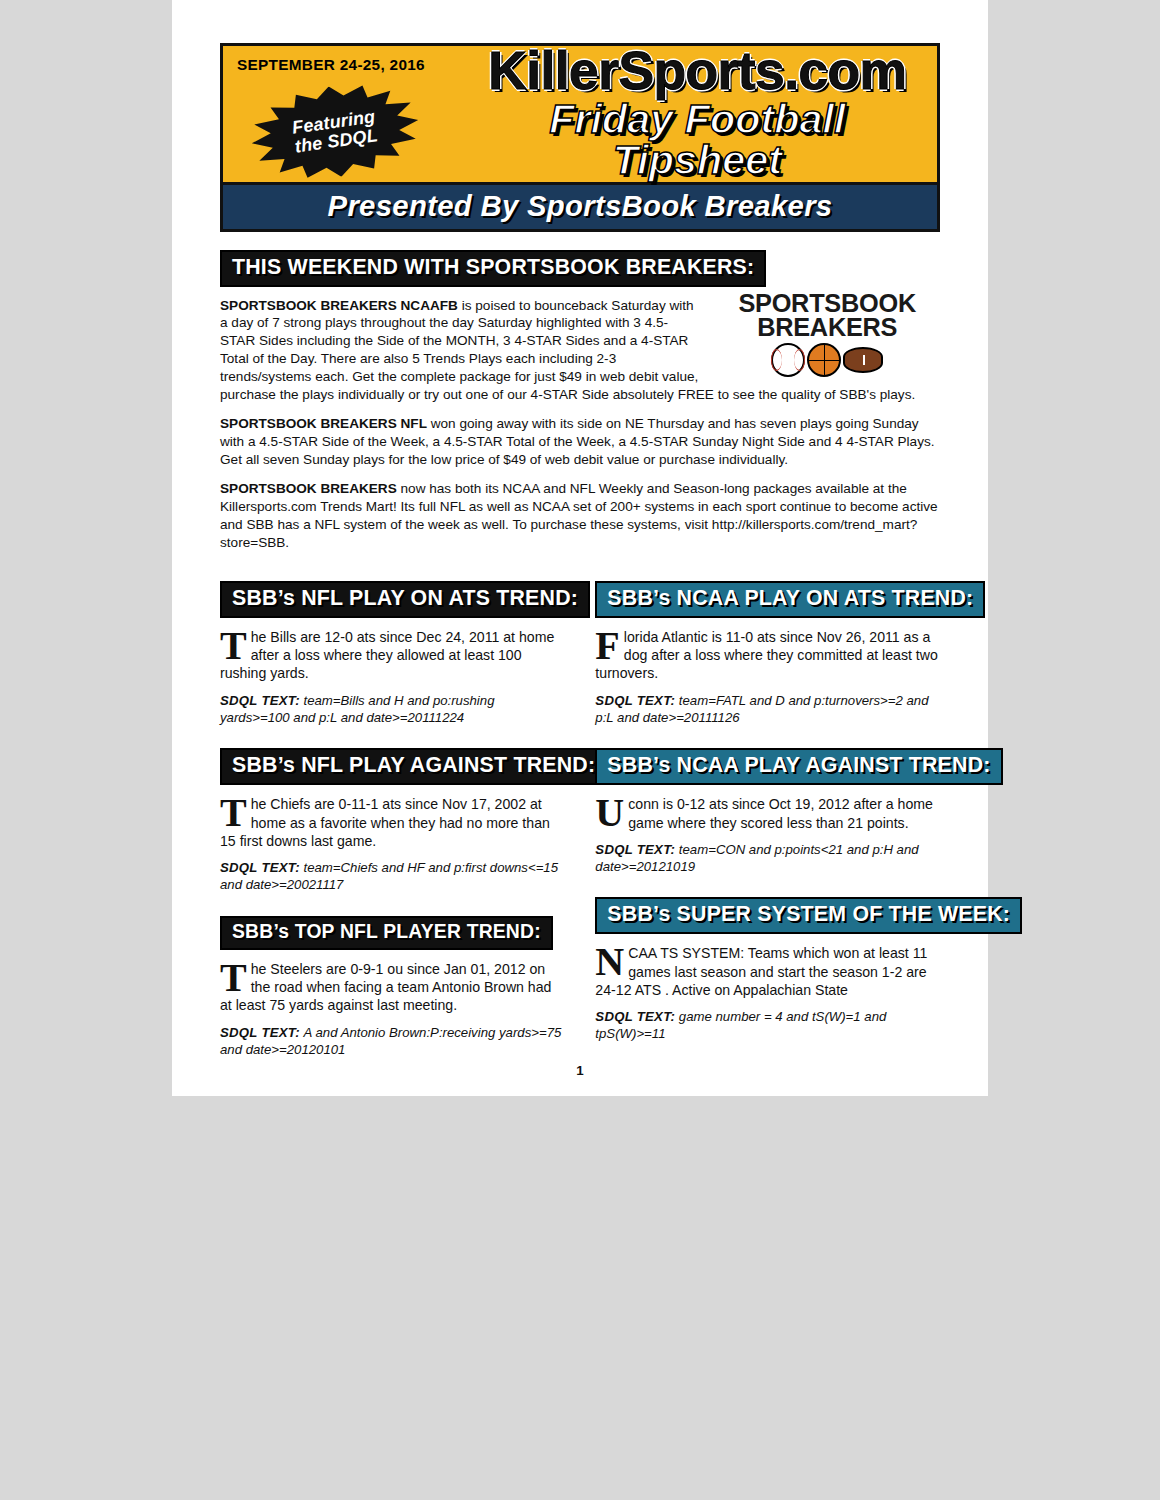SEPTEMBER 24-25, 2016
Featuring the SDQL
KillerSports.com
Friday Football Tipsheet
Presented By SportsBook Breakers
THIS WEEKEND WITH SPORTSBOOK BREAKERS:
SPORTSBOOK BREAKERS
SPORTSBOOK BREAKERS NCAAFB is poised to bounceback Saturday with a day of 7 strong plays throughout the day Saturday highlighted with 3 4.5-STAR Sides including the Side of the MONTH, 3 4-STAR Sides and a 4-STAR Total of the Day. There are also 5 Trends Plays each including 2-3 trends/systems each. Get the complete package for just $49 in web debit value, purchase the plays individually or try out one of our 4-STAR Side absolutely FREE to see the quality of SBB's plays.
SPORTSBOOK BREAKERS NFL won going away with its side on NE Thursday and has seven plays going Sunday with a 4.5-STAR Side of the Week, a 4.5-STAR Total of the Week, a 4.5-STAR Sunday Night Side and 4 4-STAR Plays. Get all seven Sunday plays for the low price of $49 of web debit value or purchase individually.
SPORTSBOOK BREAKERS now has both its NCAA and NFL Weekly and Season-long packages available at the Killersports.com Trends Mart! Its full NFL as well as NCAA set of 200+ systems in each sport continue to become active and SBB has a NFL system of the week as well. To purchase these systems, visit http://killersports.com/trend_mart?store=SBB.
SBB’s NFL PLAY ON ATS TREND:
The Bills are 12-0 ats since Dec 24, 2011 at home after a loss where they allowed at least 100 rushing yards.
SDQL TEXT: team=Bills and H and po:rushing yards>=100 and p:L and date>=20111224
SBB’s NFL PLAY AGAINST TREND:
The Chiefs are 0-11-1 ats since Nov 17, 2002 at home as a favorite when they had no more than 15 first downs last game.
SDQL TEXT: team=Chiefs and HF and p:first downs<=15 and date>=20021117
SBB’s TOP NFL PLAYER TREND:
The Steelers are 0-9-1 ou since Jan 01, 2012 on the road when facing a team Antonio Brown had at least 75 yards against last meeting.
SDQL TEXT: A and Antonio Brown:P:receiving yards>=75 and date>=20120101
SBB’s NCAA PLAY ON ATS TREND:
Florida Atlantic is 11-0 ats since Nov 26, 2011 as a dog after a loss where they committed at least two turnovers.
SDQL TEXT: team=FATL and D and p:turnovers>=2 and p:L and date>=20111126
SBB’s NCAA PLAY AGAINST TREND:
Uconn is 0-12 ats since Oct 19, 2012 after a home game where they scored less than 21 points.
SDQL TEXT: team=CON and p:points<21 and p:H and date>=20121019
SBB’s SUPER SYSTEM OF THE WEEK:
NCAA TS SYSTEM: Teams which won at least 11 games last season and start the season 1-2 are 24-12 ATS . Active on Appalachian State
SDQL TEXT: game number = 4 and tS(W)=1 and tpS(W)>=11
1